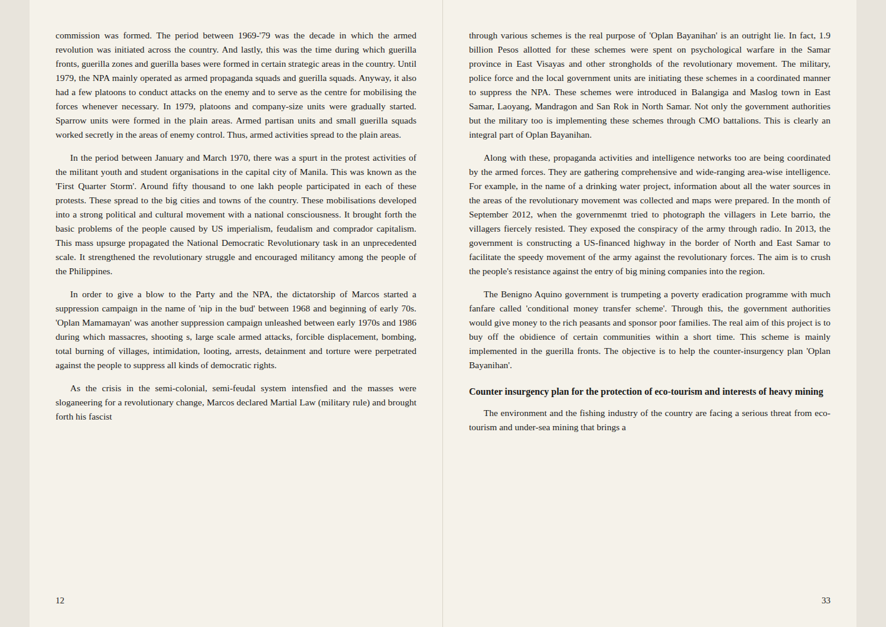commission was formed. The period between 1969-'79 was the decade in which the armed revolution was initiated across the country. And lastly, this was the time during which guerilla fronts, guerilla zones and guerilla bases were formed in certain strategic areas in the country. Until 1979, the NPA mainly operated as armed propaganda squads and guerilla squads. Anyway, it also had a few platoons to conduct attacks on the enemy and to serve as the centre for mobilising the forces whenever necessary. In 1979, platoons and company-size units were gradually started. Sparrow units were formed in the plain areas. Armed partisan units and small guerilla squads worked secretly in the areas of enemy control. Thus, armed activities spread to the plain areas.
In the period between January and March 1970, there was a spurt in the protest activities of the militant youth and student organisations in the capital city of Manila. This was known as the 'First Quarter Storm'. Around fifty thousand to one lakh people participated in each of these protests. These spread to the big cities and towns of the country. These mobilisations developed into a strong political and cultural movement with a national consciousness. It brought forth the basic problems of the people caused by US imperialism, feudalism and comprador capitalism. This mass upsurge propagated the National Democratic Revolutionary task in an unprecedented scale. It strengthened the revolutionary struggle and encouraged militancy among the people of the Philippines.
In order to give a blow to the Party and the NPA, the dictatorship of Marcos started a suppression campaign in the name of 'nip in the bud' between 1968 and beginning of early 70s. 'Oplan Mamamayan' was another suppression campaign unleashed between early 1970s and 1986 during which massacres, shooting s, large scale armed attacks, forcible displacement, bombing, total burning of villages, intimidation, looting, arrests, detainment and torture were perpetrated against the people to suppress all kinds of democratic rights.
As the crisis in the semi-colonial, semi-feudal system intensfied and the masses were sloganeering for a revolutionary change, Marcos declared Martial Law (military rule) and brought forth his fascist
12
through various schemes is the real purpose of 'Oplan Bayanihan' is an outright lie. In fact, 1.9 billion Pesos allotted for these schemes were spent on psychological warfare in the Samar province in East Visayas and other strongholds of the revolutionary movement. The military, police force and the local government units are initiating these schemes in a coordinated manner to suppress the NPA. These schemes were introduced in Balangiga and Maslog town in East Samar, Laoyang, Mandragon and San Rok in North Samar. Not only the government authorities but the military too is implementing these schemes through CMO battalions. This is clearly an integral part of Oplan Bayanihan.
Along with these, propaganda activities and intelligence networks too are being coordinated by the armed forces. They are gathering comprehensive and wide-ranging area-wise intelligence. For example, in the name of a drinking water project, information about all the water sources in the areas of the revolutionary movement was collected and maps were prepared. In the month of September 2012, when the governmenmt tried to photograph the villagers in Lete barrio, the villagers fiercely resisted. They exposed the conspiracy of the army through radio. In 2013, the government is constructing a US-financed highway in the border of North and East Samar to facilitate the speedy movement of the army against the revolutionary forces. The aim is to crush the people's resistance against the entry of big mining companies into the region.
The Benigno Aquino government is trumpeting a poverty eradication programme with much fanfare called 'conditional money transfer scheme'. Through this, the government authorities would give money to the rich peasants and sponsor poor families. The real aim of this project is to buy off the obidience of certain communities within a short time. This scheme is mainly implemented in the guerilla fronts. The objective is to help the counter-insurgency plan 'Oplan Bayanihan'.
Counter insurgency plan for the protection of eco-tourism and interests of heavy mining
The environment and the fishing industry of the country are facing a serious threat from eco-tourism and under-sea mining that brings a
33